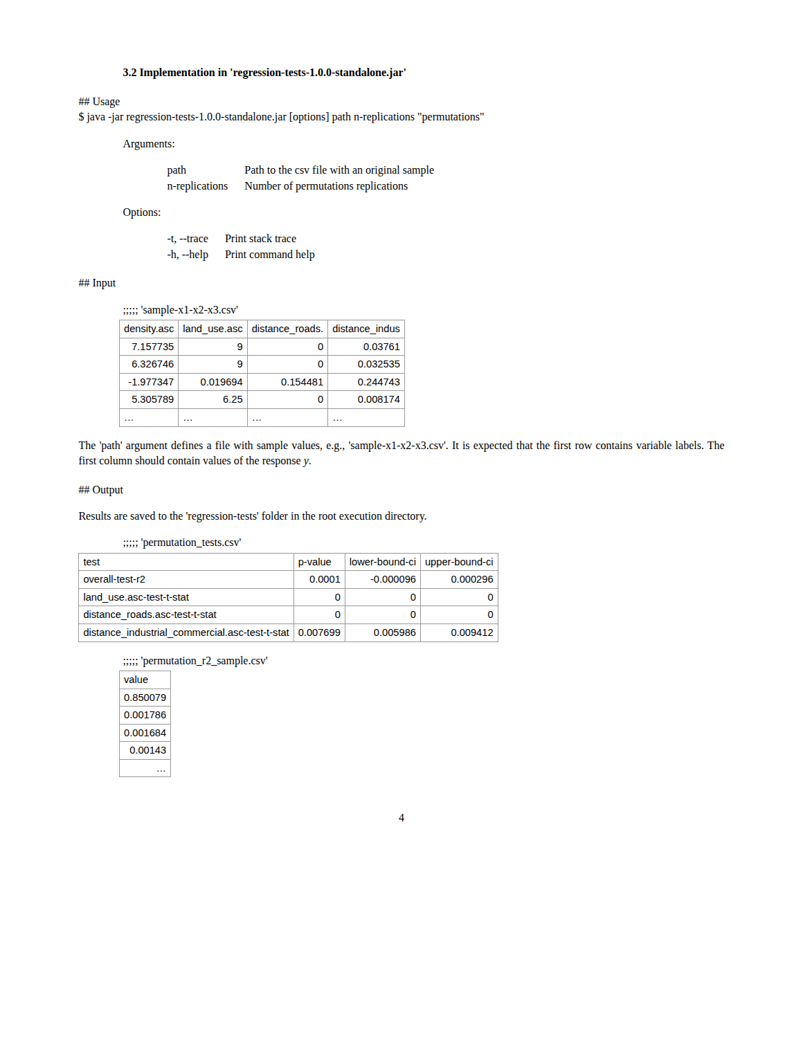3.2 Implementation in 'regression-tests-1.0.0-standalone.jar'
## Usage
$ java -jar regression-tests-1.0.0-standalone.jar [options] path n-replications "permutations"
Arguments:
| path | Path to the csv file with an original sample |
| n-replications | Number of permutations replications |
Options:
| -t, --trace | Print stack trace |
| -h, --help | Print command help |
## Input
;;;;; 'sample-x1-x2-x3.csv'
| density.asc | land_use.asc | distance_roads. | distance_indus |
| --- | --- | --- | --- |
| 7.157735 | 9 | 0 | 0.03761 |
| 6.326746 | 9 | 0 | 0.032535 |
| -1.977347 | 0.019694 | 0.154481 | 0.244743 |
| 5.305789 | 6.25 | 0 | 0.008174 |
| … | … | … | … |
The 'path' argument defines a file with sample values, e.g., 'sample-x1-x2-x3.csv'. It is expected that the first row contains variable labels. The first column should contain values of the response y.
## Output
Results are saved to the 'regression-tests' folder in the root execution directory.
;;;;; 'permutation_tests.csv'
| test | p-value | lower-bound-ci | upper-bound-ci |
| --- | --- | --- | --- |
| overall-test-r2 | 0.0001 | -0.000096 | 0.000296 |
| land_use.asc-test-t-stat | 0 | 0 | 0 |
| distance_roads.asc-test-t-stat | 0 | 0 | 0 |
| distance_industrial_commercial.asc-test-t-stat | 0.007699 | 0.005986 | 0.009412 |
;;;;; 'permutation_r2_sample.csv'
| value |
| --- |
| 0.850079 |
| 0.001786 |
| 0.001684 |
| 0.00143 |
| … |
4